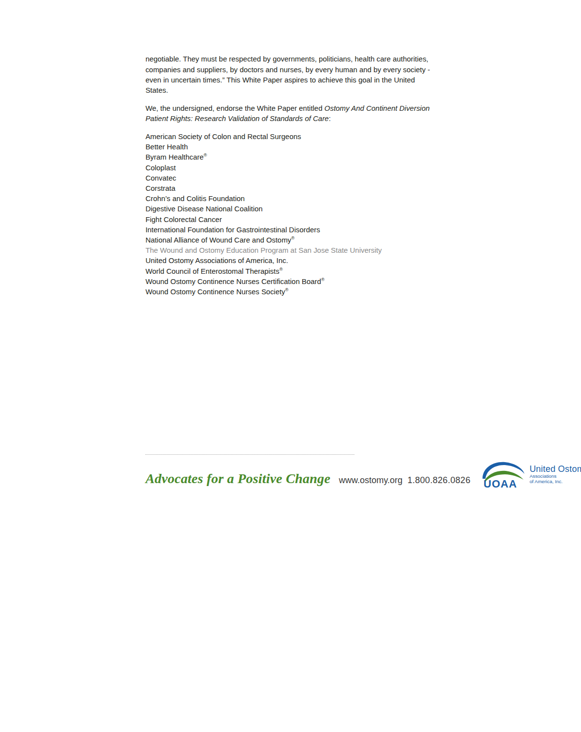negotiable. They must be respected by governments, politicians, health care authorities, companies and suppliers, by doctors and nurses, by every human and by every society - even in uncertain times.” This White Paper aspires to achieve this goal in the United States.
We, the undersigned, endorse the White Paper entitled Ostomy And Continent Diversion Patient Rights: Research Validation of Standards of Care:
American Society of Colon and Rectal Surgeons
Better Health
Byram Healthcare®
Coloplast
Convatec
Corstrata
Crohn’s and Colitis Foundation
Digestive Disease National Coalition
Fight Colorectal Cancer
International Foundation for Gastrointestinal Disorders
National Alliance of Wound Care and Ostomy®
The Wound and Ostomy Education Program at San Jose State University
United Ostomy Associations of America, Inc.
World Council of Enterostomal Therapists®
Wound Ostomy Continence Nurses Certification Board®
Wound Ostomy Continence Nurses Society®
Advocates for a Positive Change www.ostomy.org 1.800.826.0826
UOAA United Ostomy Associations of America, Inc.